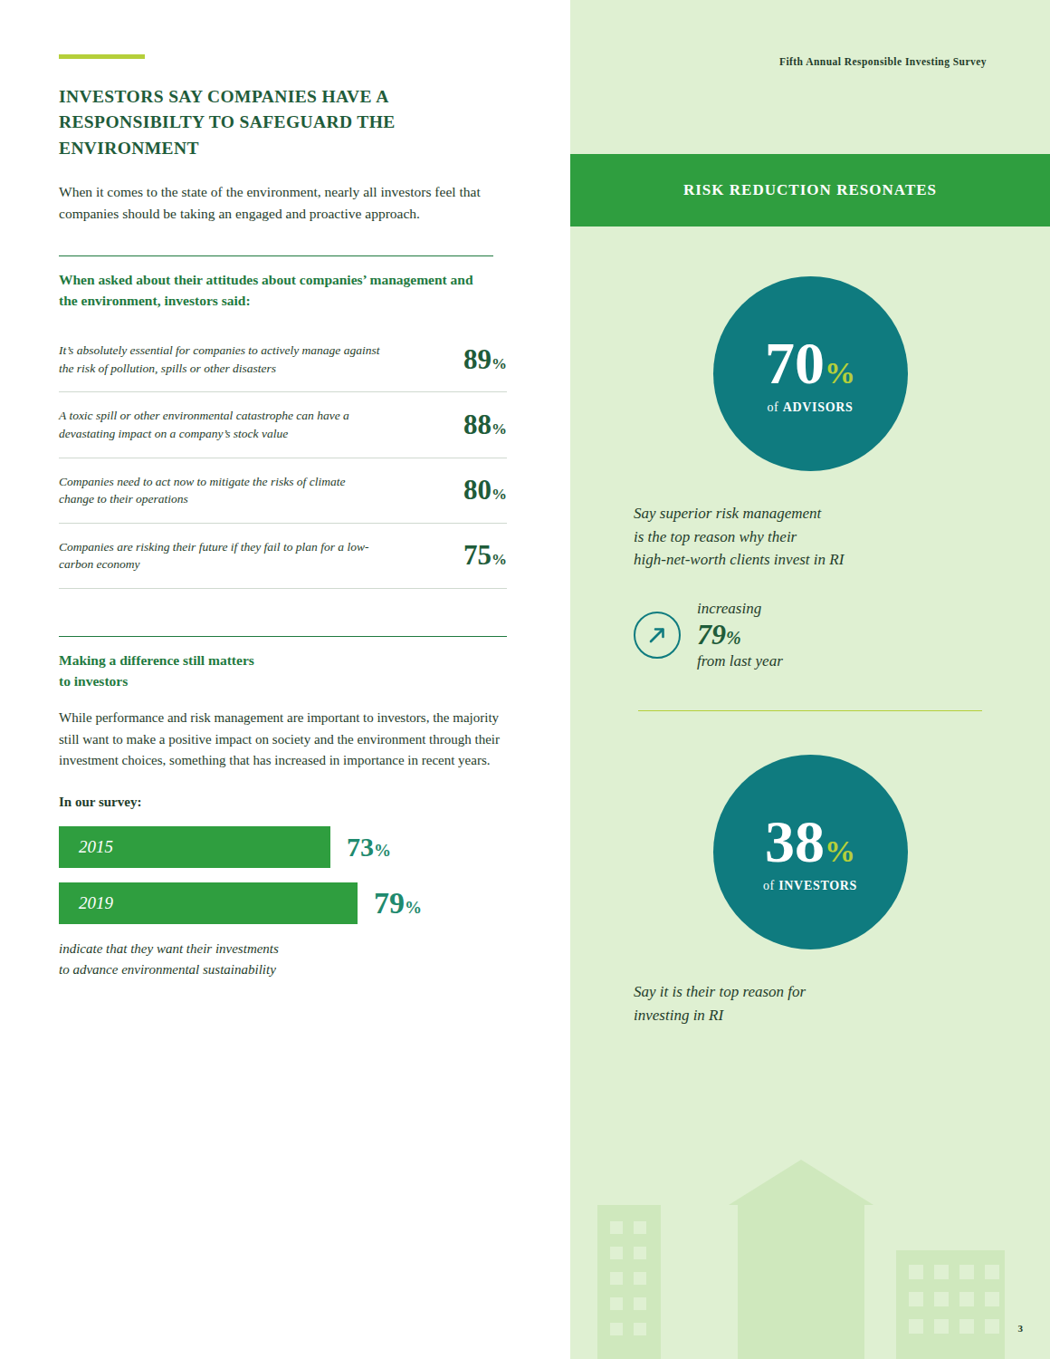Investors say companies have a
responsibilty to safeguard the
environment
When it comes to the state of the environment, nearly all investors feel that companies should be taking an engaged and proactive approach.
When asked about their attitudes about companies’ management and the environment, investors said:
| It’s absolutely essential for companies to actively manage against the risk of pollution, spills or other disasters | 89 % |
| A toxic spill or other environmental catastrophe can have a devastating impact on a company’s stock value | 88 % |
| Companies need to act now to mitigate the risks of climate change to their operations | 80 % |
| Companies are risking their future if they fail to plan for a low-carbon economy | 75 % |
Making a difference still matters
to investors
While performance and risk management are important to investors, the majority still want to make a positive impact on society and the environment through their investment choices, something that has increased in importance in recent years.
In our survey:
2015
73%
2019
79%
indicate that they want their investments
to advance environmental sustainability
Fifth Annual Responsible Investing Survey
Risk Reduction Resonates
70%
of ADVISORS
Say superior risk management
is the top reason why their
high-net-worth clients invest in RI
increasing 79% from last year
38%
of INVESTORS
Say it is their top reason for
investing in RI
3